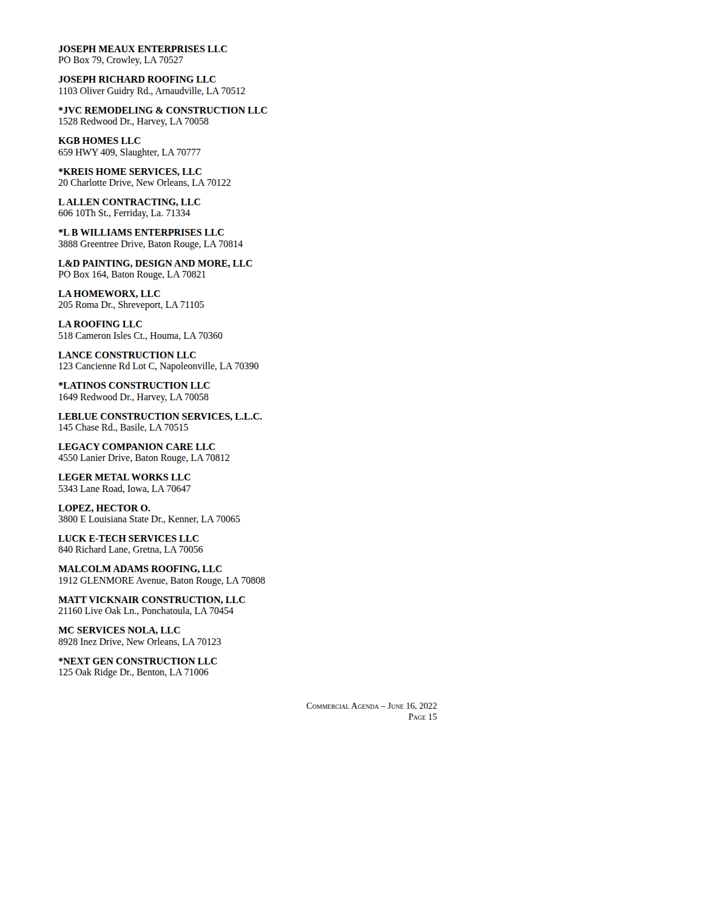Joseph Meaux Enterprises LLC
PO Box 79, Crowley, LA 70527
Joseph Richard Roofing LLC
1103 Oliver Guidry Rd., Arnaudville, LA 70512
*JVC Remodeling & Construction LLC
1528 Redwood Dr., Harvey, LA 70058
KGB Homes LLC
659 HWY 409, Slaughter, LA 70777
*Kreis Home Services, LLC
20 Charlotte Drive, New Orleans, LA 70122
L Allen Contracting, LLC
606 10Th St., Ferriday, La. 71334
*L B Williams Enterprises LLC
3888 Greentree Drive, Baton Rouge, LA 70814
L&D Painting, Design and More, LLC
PO Box 164, Baton Rouge, LA 70821
LA Homeworx, LLC
205 Roma Dr., Shreveport, LA 71105
LA Roofing LLC
518 Cameron Isles Ct., Houma, LA 70360
Lance Construction LLC
123 Cancienne Rd Lot C, Napoleonville, LA 70390
*Latinos Construction LLC
1649 Redwood Dr., Harvey, LA 70058
LeBlue Construction Services, L.L.C.
145 Chase Rd., Basile, LA 70515
Legacy Companion Care LLC
4550 Lanier Drive, Baton Rouge, LA 70812
Leger Metal Works LLC
5343 Lane Road, Iowa, LA 70647
Lopez, Hector O.
3800 E Louisiana State Dr., Kenner, LA 70065
Luck E-Tech Services LLC
840 Richard Lane, Gretna, LA 70056
Malcolm Adams Roofing, LLC
1912 GLENMORE Avenue, Baton Rouge, LA 70808
Matt Vicknair Construction, LLC
21160 Live Oak Ln., Ponchatoula, LA 70454
MC Services Nola, LLC
8928 Inez Drive, New Orleans, LA 70123
*Next Gen Construction LLC
125 Oak Ridge Dr., Benton, LA 71006
Commercial Agenda – June 16, 2022
Page 15